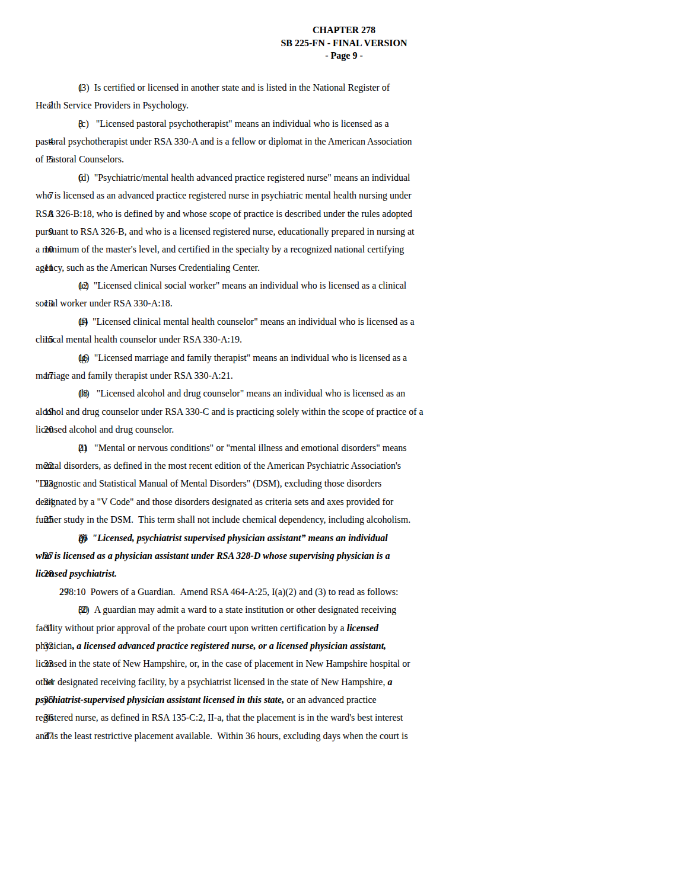CHAPTER 278
SB 225-FN - FINAL VERSION
- Page 9 -
(3) Is certified or licensed in another state and is listed in the National Register of
Health Service Providers in Psychology.
(c) "Licensed pastoral psychotherapist" means an individual who is licensed as a
pastoral psychotherapist under RSA 330-A and is a fellow or diplomat in the American Association
of Pastoral Counselors.
(d) "Psychiatric/mental health advanced practice registered nurse" means an individual
who is licensed as an advanced practice registered nurse in psychiatric mental health nursing under
RSA 326-B:18, who is defined by and whose scope of practice is described under the rules adopted
pursuant to RSA 326-B, and who is a licensed registered nurse, educationally prepared in nursing at
a minimum of the master's level, and certified in the specialty by a recognized national certifying
agency, such as the American Nurses Credentialing Center.
(e) "Licensed clinical social worker" means an individual who is licensed as a clinical
social worker under RSA 330-A:18.
(f) "Licensed clinical mental health counselor" means an individual who is licensed as a
clinical mental health counselor under RSA 330-A:19.
(g) "Licensed marriage and family therapist" means an individual who is licensed as a
marriage and family therapist under RSA 330-A:21.
(h) "Licensed alcohol and drug counselor" means an individual who is licensed as an
alcohol and drug counselor under RSA 330-C and is practicing solely within the scope of practice of a
licensed alcohol and drug counselor.
(i) "Mental or nervous conditions" or "mental illness and emotional disorders" means
mental disorders, as defined in the most recent edition of the American Psychiatric Association's
"Diagnostic and Statistical Manual of Mental Disorders" (DSM), excluding those disorders
designated by a "V Code" and those disorders designated as criteria sets and axes provided for
further study in the DSM. This term shall not include chemical dependency, including alcoholism.
(j) "Licensed, psychiatrist supervised physician assistant” means an individual
who is licensed as a physician assistant under RSA 328-D whose supervising physician is a
licensed psychiatrist.
278:10 Powers of a Guardian. Amend RSA 464-A:25, I(a)(2) and (3) to read as follows:
(2) A guardian may admit a ward to a state institution or other designated receiving
facility without prior approval of the probate court upon written certification by a licensed
physician, a licensed advanced practice registered nurse, or a licensed physician assistant,
licensed in the state of New Hampshire, or, in the case of placement in New Hampshire hospital or
other designated receiving facility, by a psychiatrist licensed in the state of New Hampshire, a
psychiatrist-supervised physician assistant licensed in this state, or an advanced practice
registered nurse, as defined in RSA 135-C:2, II-a, that the placement is in the ward's best interest
and is the least restrictive placement available. Within 36 hours, excluding days when the court is